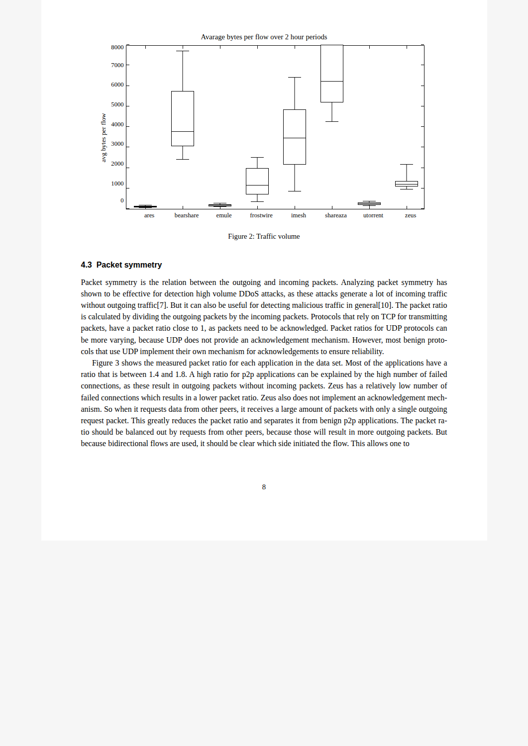Avarage bytes per flow over 2 hour periods
avg bytes per flow
8000 7000 6000 5000 4000 3000 2000 1000 0
ares bearshare emule frostwire imesh shareaza utorrent zeus
Figure 2: Traffic volume
4.3 Packet symmetry
Packet symmetry is the relation between the outgoing and incoming packets. Analyzing packet symmetry has shown to be effective for detection high volume DDoS attacks, as these attacks generate a lot of incoming traffic without outgoing traffic[7]. But it can also be useful for detecting malicious traffic in general[10]. The packet ratio is calculated by dividing the outgoing packets by the incoming packets. Protocols that rely on TCP for transmitting packets, have a packet ratio close to 1, as packets need to be acknowledged. Packet ratios for UDP protocols can be more varying, because UDP does not provide an acknowledgement mechanism. However, most benign protocols that use UDP implement their own mechanism for acknowledgements to ensure reliability.
Figure 3 shows the measured packet ratio for each application in the data set. Most of the applications have a ratio that is between 1.4 and 1.8. A high ratio for p2p applications can be explained by the high number of failed connections, as these result in outgoing packets without incoming packets. Zeus has a relatively low number of failed connections which results in a lower packet ratio. Zeus also does not implement an acknowledgement mechanism. So when it requests data from other peers, it receives a large amount of packets with only a single outgoing request packet. This greatly reduces the packet ratio and separates it from benign p2p applications. The packet ratio should be balanced out by requests from other peers, because those will result in more outgoing packets. But because bidirectional flows are used, it should be clear which side initiated the flow. This allows one to
8